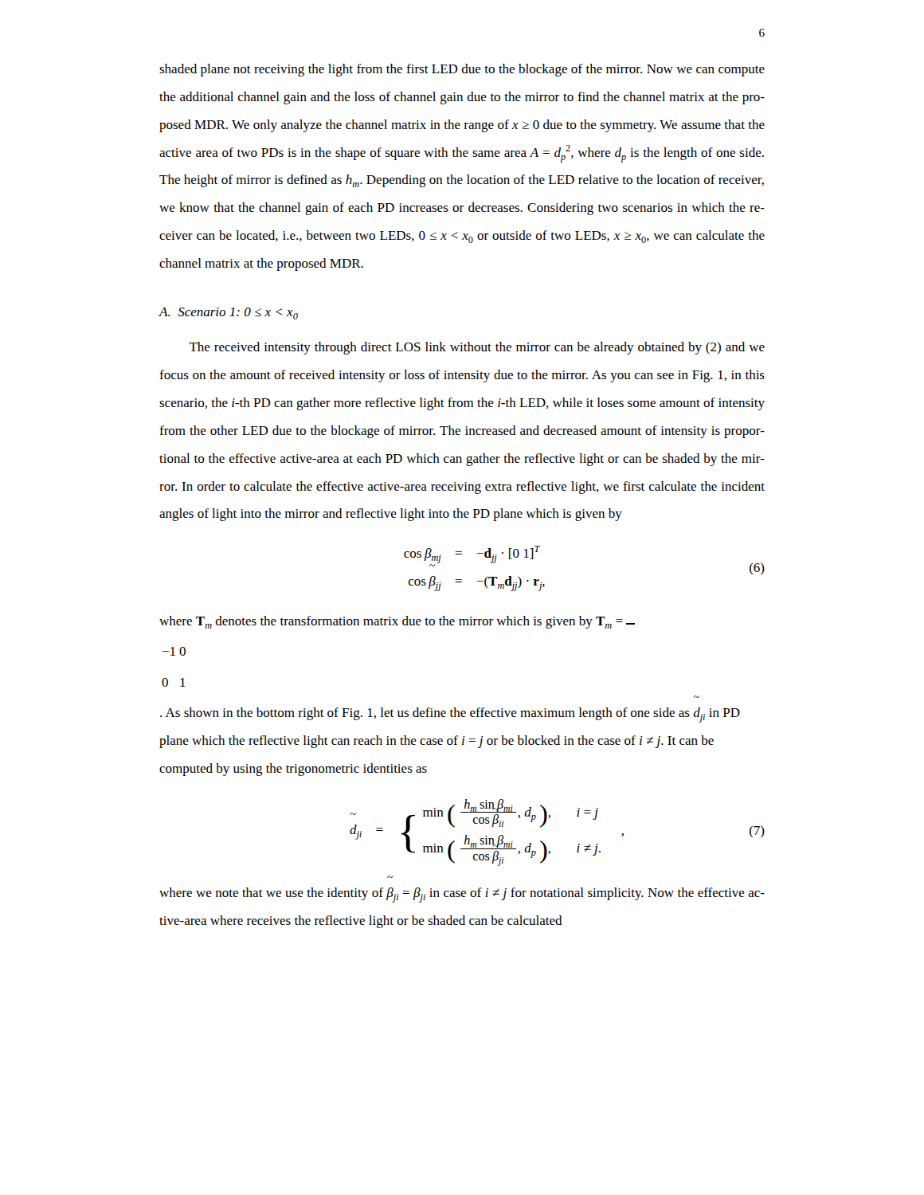6
shaded plane not receiving the light from the first LED due to the blockage of the mirror. Now we can compute the additional channel gain and the loss of channel gain due to the mirror to find the channel matrix at the proposed MDR. We only analyze the channel matrix in the range of x ≥ 0 due to the symmetry. We assume that the active area of two PDs is in the shape of square with the same area A = dp2, where dp is the length of one side. The height of mirror is defined as hm. Depending on the location of the LED relative to the location of receiver, we know that the channel gain of each PD increases or decreases. Considering two scenarios in which the receiver can be located, i.e., between two LEDs, 0 ≤ x < x0 or outside of two LEDs, x ≥ x0, we can calculate the channel matrix at the proposed MDR.
A. Scenario 1: 0 ≤ x < x0
The received intensity through direct LOS link without the mirror can be already obtained by (2) and we focus on the amount of received intensity or loss of intensity due to the mirror. As you can see in Fig. 1, in this scenario, the i-th PD can gather more reflective light from the i-th LED, while it loses some amount of intensity from the other LED due to the blockage of mirror. The increased and decreased amount of intensity is proportional to the effective active-area at each PD which can gather the reflective light or can be shaded by the mirror. In order to calculate the effective active-area receiving extra reflective light, we first calculate the incident angles of light into the mirror and reflective light into the PD plane which is given by
cos βmj = −djj · [0 1]T cos ~βjj = −(Tmdjj) · rj, (6)
where Tm denotes the transformation matrix due to the mirror which is given by Tm =
| −1 | 0 |
| 0 | 1 |
. As shown in the bottom right of Fig. 1, let us define the effective maximum length of one side as ~dji in PD plane which the reflective light can reach in the case of i = j or be blocked in the case of i ≠ j. It can be computed by using the trigonometric identities as
~dji = { min ( hm sin βmi cos ~βii, dp ), i = j min ( hm sin βmi cos ~βji, dp ), i ≠ j. , (7)
where we note that we use the identity of ~βji = βji in case of i ≠ j for notational simplicity. Now the effective active-area where receives the reflective light or be shaded can be calculated